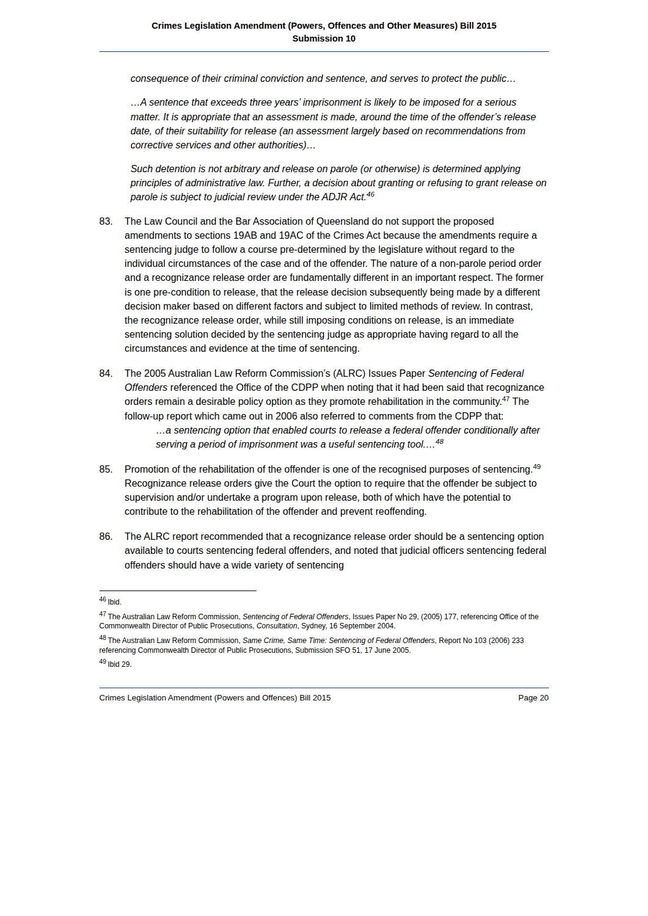Crimes Legislation Amendment (Powers, Offences and Other Measures) Bill 2015
Submission 10
consequence of their criminal conviction and sentence, and serves to protect the public…
…A sentence that exceeds three years’ imprisonment is likely to be imposed for a serious matter. It is appropriate that an assessment is made, around the time of the offender’s release date, of their suitability for release (an assessment largely based on recommendations from corrective services and other authorities)…
Such detention is not arbitrary and release on parole (or otherwise) is determined applying principles of administrative law. Further, a decision about granting or refusing to grant release on parole is subject to judicial review under the ADJR Act.46
83. The Law Council and the Bar Association of Queensland do not support the proposed amendments to sections 19AB and 19AC of the Crimes Act because the amendments require a sentencing judge to follow a course pre-determined by the legislature without regard to the individual circumstances of the case and of the offender. The nature of a non-parole period order and a recognizance release order are fundamentally different in an important respect. The former is one pre-condition to release, that the release decision subsequently being made by a different decision maker based on different factors and subject to limited methods of review. In contrast, the recognizance release order, while still imposing conditions on release, is an immediate sentencing solution decided by the sentencing judge as appropriate having regard to all the circumstances and evidence at the time of sentencing.
84. The 2005 Australian Law Reform Commission’s (ALRC) Issues Paper Sentencing of Federal Offenders referenced the Office of the CDPP when noting that it had been said that recognizance orders remain a desirable policy option as they promote rehabilitation in the community.47 The follow-up report which came out in 2006 also referred to comments from the CDPP that:
…a sentencing option that enabled courts to release a federal offender conditionally after serving a period of imprisonment was a useful sentencing tool.…48
85. Promotion of the rehabilitation of the offender is one of the recognised purposes of sentencing.49 Recognizance release orders give the Court the option to require that the offender be subject to supervision and/or undertake a program upon release, both of which have the potential to contribute to the rehabilitation of the offender and prevent reoffending.
86. The ALRC report recommended that a recognizance release order should be a sentencing option available to courts sentencing federal offenders, and noted that judicial officers sentencing federal offenders should have a wide variety of sentencing
46 Ibid.
47 The Australian Law Reform Commission, Sentencing of Federal Offenders, Issues Paper No 29, (2005) 177, referencing Office of the Commonwealth Director of Public Prosecutions, Consultation, Sydney, 16 September 2004.
48 The Australian Law Reform Commission, Same Crime, Same Time: Sentencing of Federal Offenders, Report No 103 (2006) 233 referencing Commonwealth Director of Public Prosecutions, Submission SFO 51, 17 June 2005.
49 Ibid 29.
Crimes Legislation Amendment (Powers and Offences) Bill 2015 Page 20